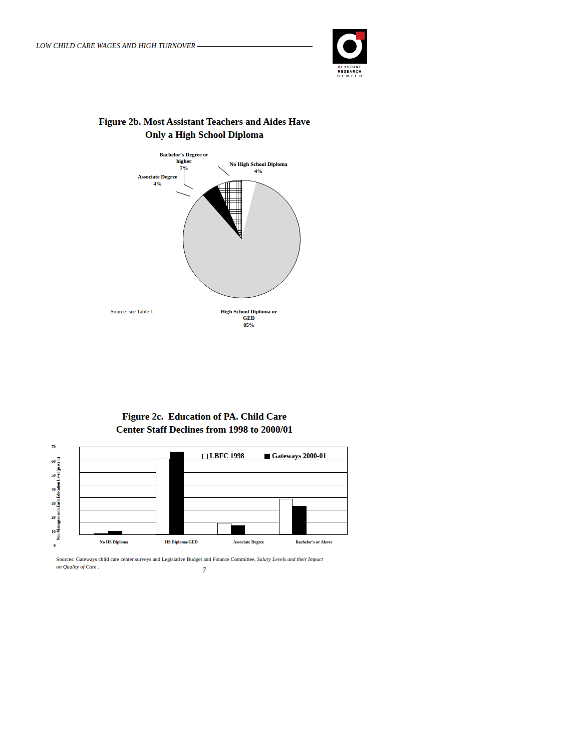LOW CHILD CARE WAGES AND HIGH TURNOVER
KEYSTONE
RESEARCH
C E N T E R
Figure 2b. Most Assistant Teachers and Aides Have
Only a High School Diploma
Bachelor's Degree or
higher
7%
No High School Diploma
4%
Associate Degree
4%
High School Diploma or
GED
85%
Source: see Table 1.
Figure 2c. Education of PA. Child Care
Center Staff Declines from 1998 to 2000/01
Non-Managers with Each Education Level (percent)
70
60
50
40
30
20
10
0
LBFC 1998
Gateways 2000-01
No HS Diploma
HS Diploma/GED
Associate Degree
Bachelor's or Above
Sources: Gateways child care center surveys and Legislative Budget and Finance Committee, Salary Levels and their Impact on Quality of Care .
7